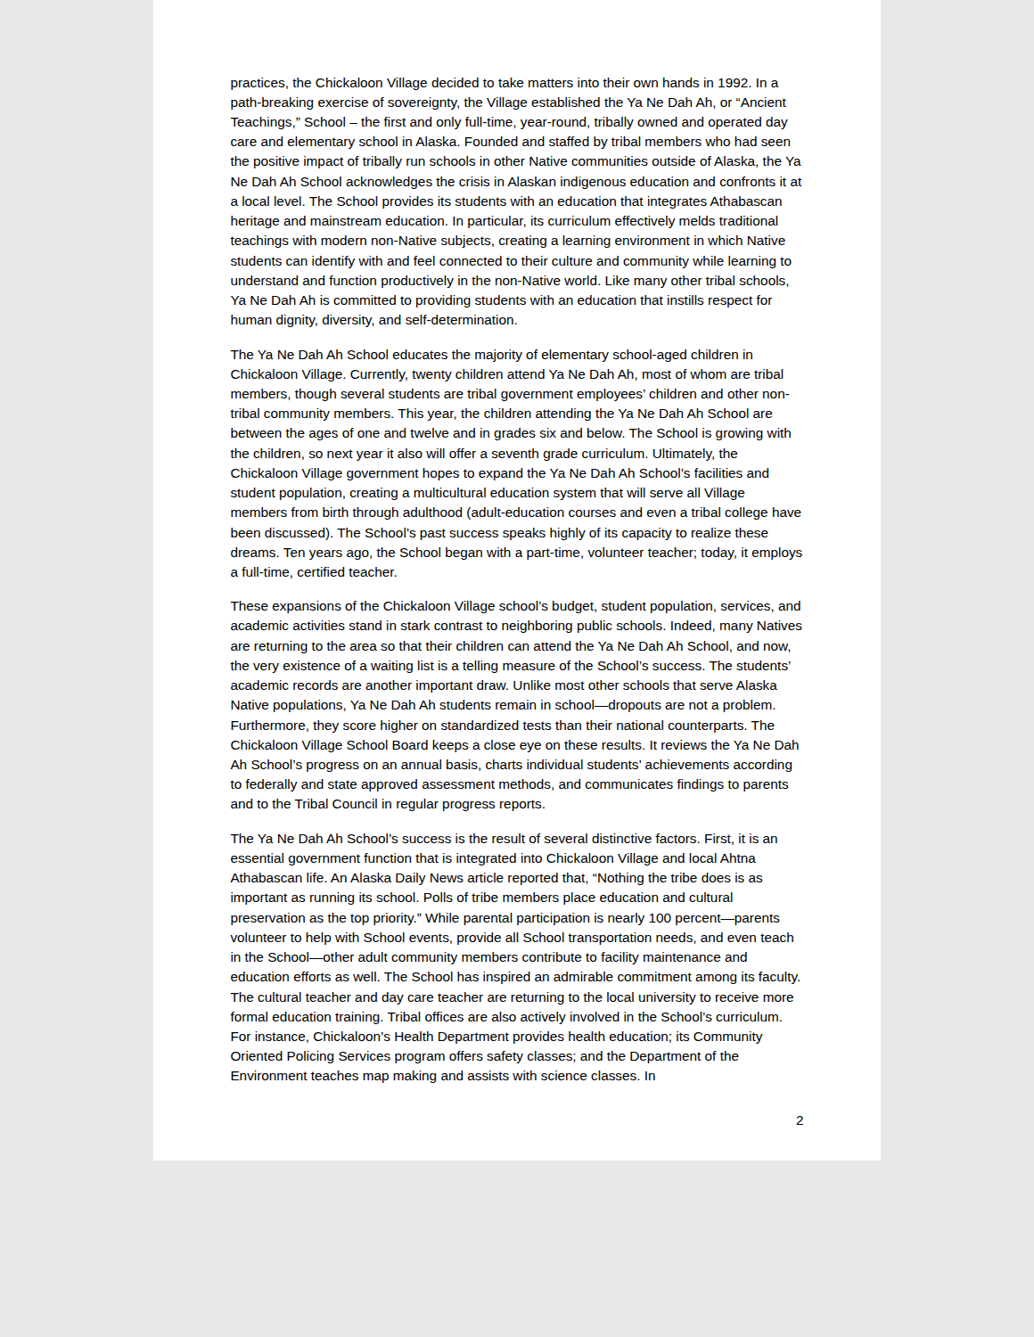practices, the Chickaloon Village decided to take matters into their own hands in 1992. In a path-breaking exercise of sovereignty, the Village established the Ya Ne Dah Ah, or “Ancient Teachings,” School – the first and only full-time, year-round, tribally owned and operated day care and elementary school in Alaska. Founded and staffed by tribal members who had seen the positive impact of tribally run schools in other Native communities outside of Alaska, the Ya Ne Dah Ah School acknowledges the crisis in Alaskan indigenous education and confronts it at a local level. The School provides its students with an education that integrates Athabascan heritage and mainstream education. In particular, its curriculum effectively melds traditional teachings with modern non-Native subjects, creating a learning environment in which Native students can identify with and feel connected to their culture and community while learning to understand and function productively in the non-Native world. Like many other tribal schools, Ya Ne Dah Ah is committed to providing students with an education that instills respect for human dignity, diversity, and self-determination.
The Ya Ne Dah Ah School educates the majority of elementary school-aged children in Chickaloon Village. Currently, twenty children attend Ya Ne Dah Ah, most of whom are tribal members, though several students are tribal government employees’ children and other non-tribal community members. This year, the children attending the Ya Ne Dah Ah School are between the ages of one and twelve and in grades six and below. The School is growing with the children, so next year it also will offer a seventh grade curriculum. Ultimately, the Chickaloon Village government hopes to expand the Ya Ne Dah Ah School’s facilities and student population, creating a multicultural education system that will serve all Village members from birth through adulthood (adult-education courses and even a tribal college have been discussed). The School’s past success speaks highly of its capacity to realize these dreams. Ten years ago, the School began with a part-time, volunteer teacher; today, it employs a full-time, certified teacher.
These expansions of the Chickaloon Village school’s budget, student population, services, and academic activities stand in stark contrast to neighboring public schools. Indeed, many Natives are returning to the area so that their children can attend the Ya Ne Dah Ah School, and now, the very existence of a waiting list is a telling measure of the School’s success. The students’ academic records are another important draw. Unlike most other schools that serve Alaska Native populations, Ya Ne Dah Ah students remain in school—dropouts are not a problem. Furthermore, they score higher on standardized tests than their national counterparts. The Chickaloon Village School Board keeps a close eye on these results. It reviews the Ya Ne Dah Ah School’s progress on an annual basis, charts individual students’ achievements according to federally and state approved assessment methods, and communicates findings to parents and to the Tribal Council in regular progress reports.
The Ya Ne Dah Ah School’s success is the result of several distinctive factors. First, it is an essential government function that is integrated into Chickaloon Village and local Ahtna Athabascan life. An Alaska Daily News article reported that, “Nothing the tribe does is as important as running its school. Polls of tribe members place education and cultural preservation as the top priority.” While parental participation is nearly 100 percent—parents volunteer to help with School events, provide all School transportation needs, and even teach in the School—other adult community members contribute to facility maintenance and education efforts as well. The School has inspired an admirable commitment among its faculty. The cultural teacher and day care teacher are returning to the local university to receive more formal education training. Tribal offices are also actively involved in the School’s curriculum. For instance, Chickaloon’s Health Department provides health education; its Community Oriented Policing Services program offers safety classes; and the Department of the Environment teaches map making and assists with science classes. In
2